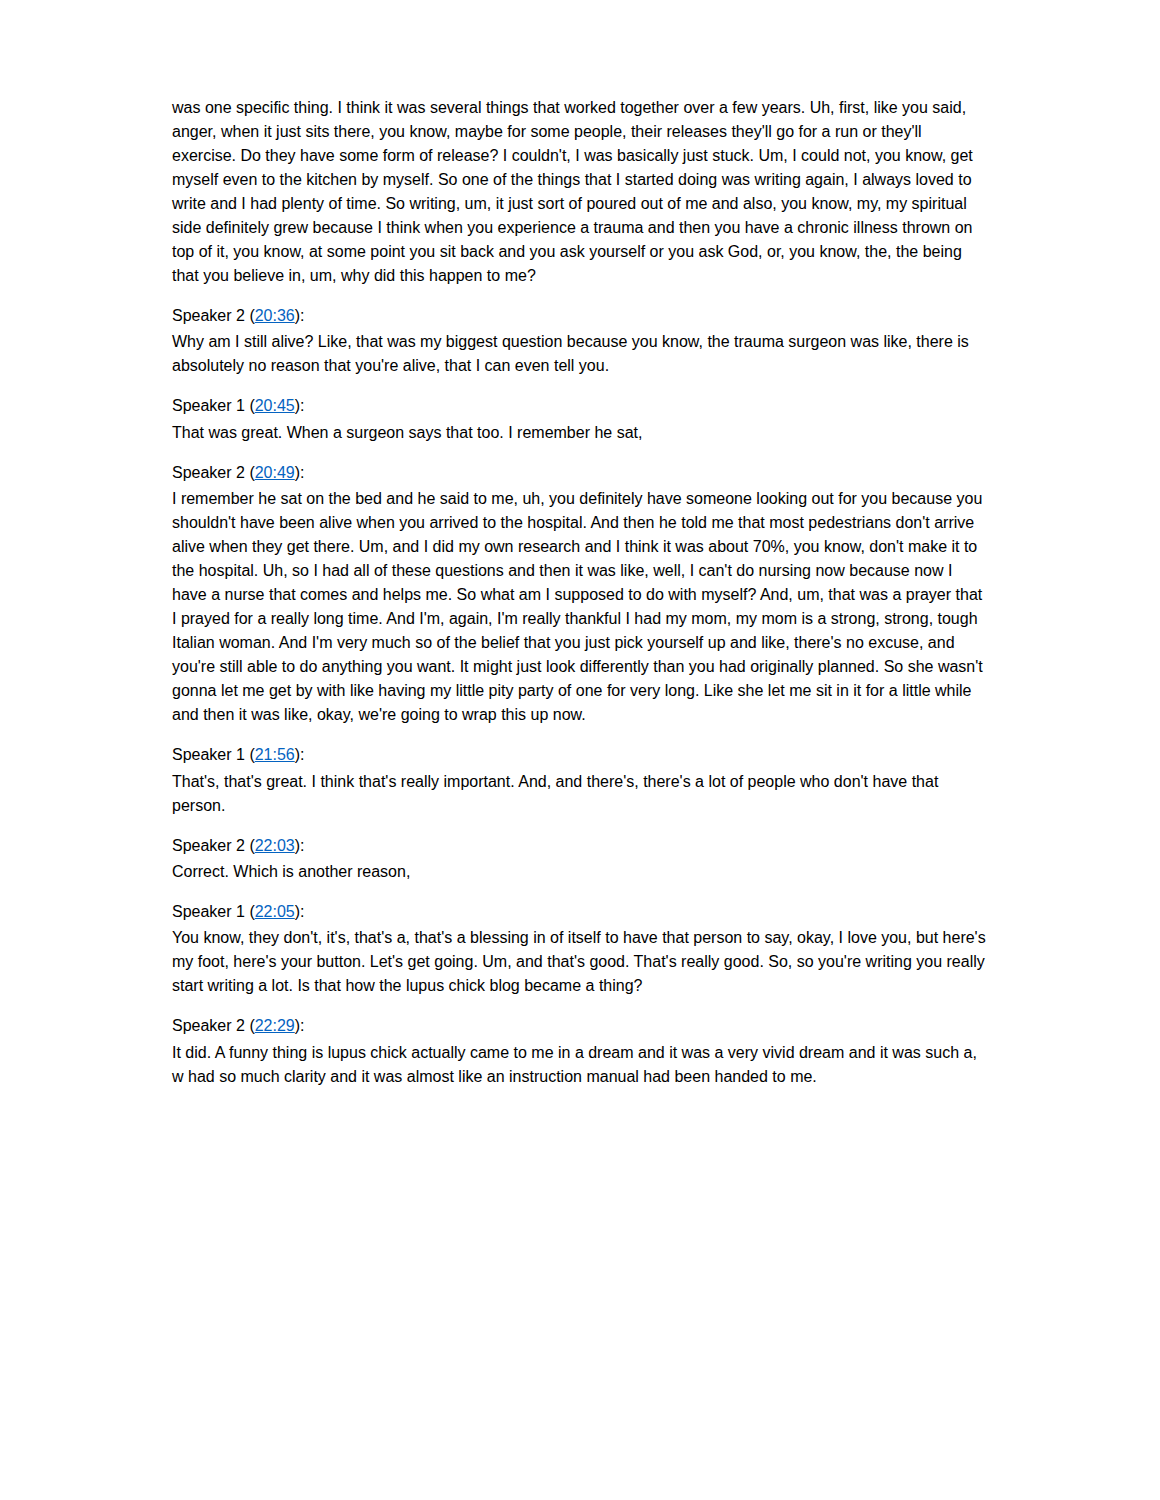was one specific thing. I think it was several things that worked together over a few years. Uh, first, like you said, anger, when it just sits there, you know, maybe for some people, their releases they'll go for a run or they'll exercise. Do they have some form of release? I couldn't, I was basically just stuck. Um, I could not, you know, get myself even to the kitchen by myself. So one of the things that I started doing was writing again, I always loved to write and I had plenty of time. So writing, um, it just sort of poured out of me and also, you know, my, my spiritual side definitely grew because I think when you experience a trauma and then you have a chronic illness thrown on top of it, you know, at some point you sit back and you ask yourself or you ask God, or, you know, the, the being that you believe in, um, why did this happen to me?
Speaker 2 (20:36):
Why am I still alive? Like, that was my biggest question because you know, the trauma surgeon was like, there is absolutely no reason that you're alive, that I can even tell you.
Speaker 1 (20:45):
That was great. When a surgeon says that too. I remember he sat,
Speaker 2 (20:49):
I remember he sat on the bed and he said to me, uh, you definitely have someone looking out for you because you shouldn't have been alive when you arrived to the hospital. And then he told me that most pedestrians don't arrive alive when they get there. Um, and I did my own research and I think it was about 70%, you know, don't make it to the hospital. Uh, so I had all of these questions and then it was like, well, I can't do nursing now because now I have a nurse that comes and helps me. So what am I supposed to do with myself? And, um, that was a prayer that I prayed for a really long time. And I'm, again, I'm really thankful I had my mom, my mom is a strong, strong, tough Italian woman. And I'm very much so of the belief that you just pick yourself up and like, there's no excuse, and you're still able to do anything you want. It might just look differently than you had originally planned. So she wasn't gonna let me get by with like having my little pity party of one for very long. Like she let me sit in it for a little while and then it was like, okay, we're going to wrap this up now.
Speaker 1 (21:56):
That's, that's great. I think that's really important. And, and there's, there's a lot of people who don't have that person.
Speaker 2 (22:03):
Correct. Which is another reason,
Speaker 1 (22:05):
You know, they don't, it's, that's a, that's a blessing in of itself to have that person to say, okay, I love you, but here's my foot, here's your button. Let's get going. Um, and that's good. That's really good. So, so you're writing you really start writing a lot. Is that how the lupus chick blog became a thing?
Speaker 2 (22:29):
It did. A funny thing is lupus chick actually came to me in a dream and it was a very vivid dream and it was such a, w had so much clarity and it was almost like an instruction manual had been handed to me.